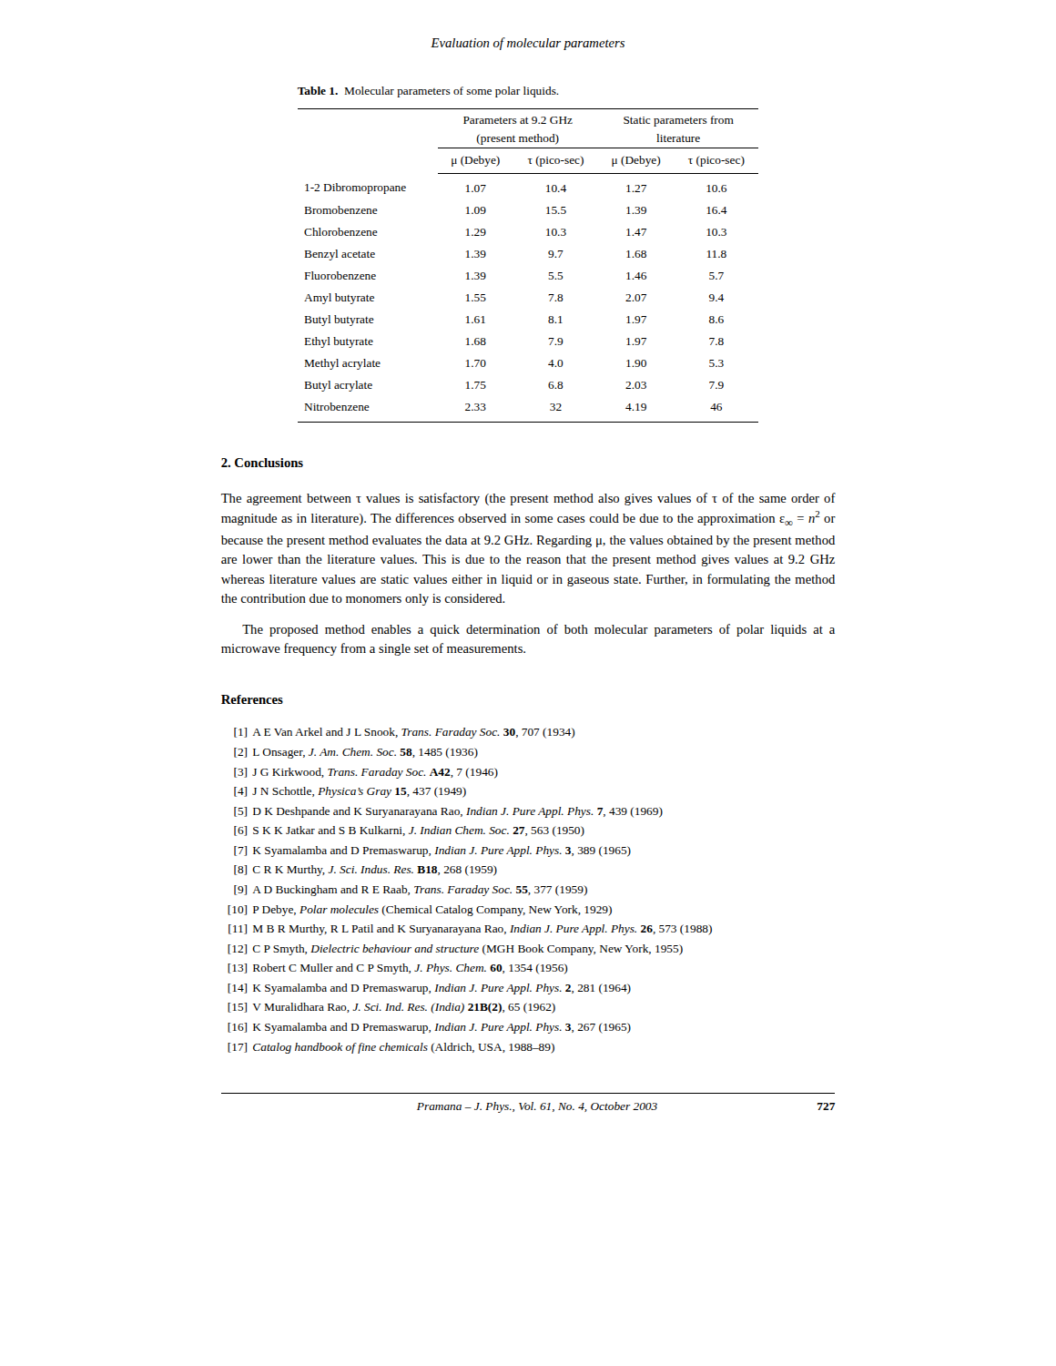Evaluation of molecular parameters
Table 1. Molecular parameters of some polar liquids.
| | Parameters at 9.2 GHz (present method) | Static parameters from literature |
| --- | --- | --- |
| μ (Debye) | τ (pico-sec) | μ (Debye) | τ (pico-sec) |
| 1-2 Dibromopropane | 1.07 | 10.4 | 1.27 | 10.6 |
| Bromobenzene | 1.09 | 15.5 | 1.39 | 16.4 |
| Chlorobenzene | 1.29 | 10.3 | 1.47 | 10.3 |
| Benzyl acetate | 1.39 | 9.7 | 1.68 | 11.8 |
| Fluorobenzene | 1.39 | 5.5 | 1.46 | 5.7 |
| Amyl butyrate | 1.55 | 7.8 | 2.07 | 9.4 |
| Butyl butyrate | 1.61 | 8.1 | 1.97 | 8.6 |
| Ethyl butyrate | 1.68 | 7.9 | 1.97 | 7.8 |
| Methyl acrylate | 1.70 | 4.0 | 1.90 | 5.3 |
| Butyl acrylate | 1.75 | 6.8 | 2.03 | 7.9 |
| Nitrobenzene | 2.33 | 32 | 4.19 | 46 |
2. Conclusions
The agreement between τ values is satisfactory (the present method also gives values of τ of the same order of magnitude as in literature). The differences observed in some cases could be due to the approximation ε∞ = n2 or because the present method evaluates the data at 9.2 GHz. Regarding μ, the values obtained by the present method are lower than the literature values. This is due to the reason that the present method gives values at 9.2 GHz whereas literature values are static values either in liquid or in gaseous state. Further, in formulating the method the contribution due to monomers only is considered.
The proposed method enables a quick determination of both molecular parameters of polar liquids at a microwave frequency from a single set of measurements.
References
[1] A E Van Arkel and J L Snook, Trans. Faraday Soc. 30, 707 (1934)
[2] L Onsager, J. Am. Chem. Soc. 58, 1485 (1936)
[3] J G Kirkwood, Trans. Faraday Soc. A42, 7 (1946)
[4] J N Schottle, Physica’s Gray 15, 437 (1949)
[5] D K Deshpande and K Suryanarayana Rao, Indian J. Pure Appl. Phys. 7, 439 (1969)
[6] S K K Jatkar and S B Kulkarni, J. Indian Chem. Soc. 27, 563 (1950)
[7] K Syamalamba and D Premaswarup, Indian J. Pure Appl. Phys. 3, 389 (1965)
[8] C R K Murthy, J. Sci. Indus. Res. B18, 268 (1959)
[9] A D Buckingham and R E Raab, Trans. Faraday Soc. 55, 377 (1959)
[10] P Debye, Polar molecules (Chemical Catalog Company, New York, 1929)
[11] M B R Murthy, R L Patil and K Suryanarayana Rao, Indian J. Pure Appl. Phys. 26, 573 (1988)
[12] C P Smyth, Dielectric behaviour and structure (MGH Book Company, New York, 1955)
[13] Robert C Muller and C P Smyth, J. Phys. Chem. 60, 1354 (1956)
[14] K Syamalamba and D Premaswarup, Indian J. Pure Appl. Phys. 2, 281 (1964)
[15] V Muralidhara Rao, J. Sci. Ind. Res. (India) 21B(2), 65 (1962)
[16] K Syamalamba and D Premaswarup, Indian J. Pure Appl. Phys. 3, 267 (1965)
[17] Catalog handbook of fine chemicals (Aldrich, USA, 1988–89)
Pramana – J. Phys., Vol. 61, No. 4, October 2003 727